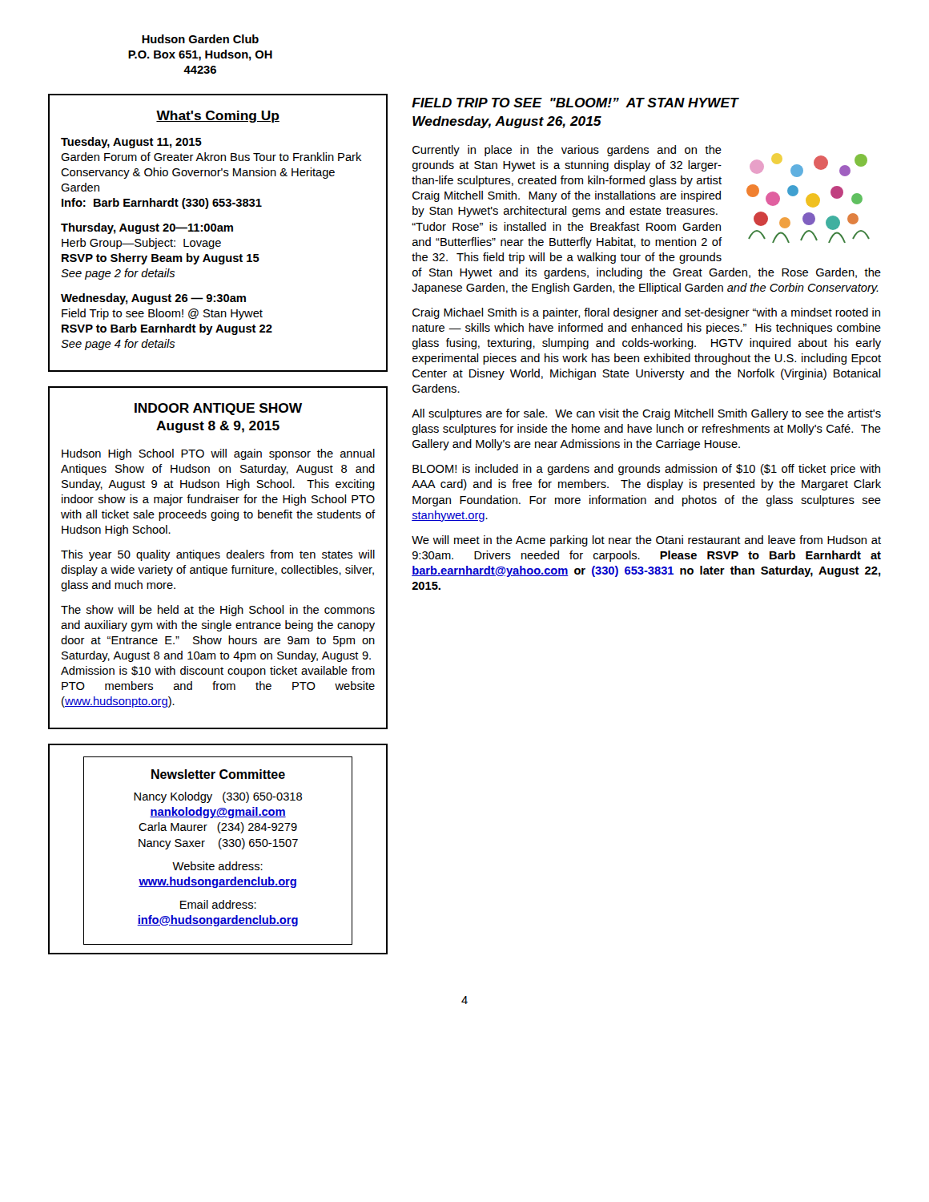Hudson Garden Club
P.O. Box 651, Hudson, OH
44236
What's Coming Up
Tuesday, August 11, 2015
Garden Forum of Greater Akron Bus Tour to Franklin Park Conservancy & Ohio Governor's Mansion & Heritage Garden
Info: Barb Earnhardt (330) 653-3831
Thursday, August 20—11:00am
Herb Group—Subject: Lovage
RSVP to Sherry Beam by August 15
See page 2 for details
Wednesday, August 26 — 9:30am
Field Trip to see Bloom! @ Stan Hywet
RSVP to Barb Earnhardt by August 22
See page 4 for details
INDOOR ANTIQUE SHOW
August 8 & 9, 2015
Hudson High School PTO will again sponsor the annual Antiques Show of Hudson on Saturday, August 8 and Sunday, August 9 at Hudson High School. This exciting indoor show is a major fundraiser for the High School PTO with all ticket sale proceeds going to benefit the students of Hudson High School.
This year 50 quality antiques dealers from ten states will display a wide variety of antique furniture, collectibles, silver, glass and much more.
The show will be held at the High School in the commons and auxiliary gym with the single entrance being the canopy door at “Entrance E.” Show hours are 9am to 5pm on Saturday, August 8 and 10am to 4pm on Sunday, August 9. Admission is $10 with discount coupon ticket available from PTO members and from the PTO website (www.hudsonpto.org).
Newsletter Committee
Nancy Kolodgy (330) 650-0318
nankolodgy@gmail.com
Carla Maurer (234) 284-9279
Nancy Saxer (330) 650-1507
Website address:
www.hudsongardenclub.org
Email address:
info@hudsongardenclub.org
FIELD TRIP TO SEE "BLOOM!” AT STAN HYWET
Wednesday, August 26, 2015
Currently in place in the various gardens and on the grounds at Stan Hywet is a stunning display of 32 larger-than-life sculptures, created from kiln-formed glass by artist Craig Mitchell Smith. Many of the installations are inspired by Stan Hywet's architectural gems and estate treasures. “Tudor Rose” is installed in the Breakfast Room Garden and “Butterflies” near the Butterfly Habitat, to mention 2 of the 32. This field trip will be a walking tour of the grounds of Stan Hywet and its gardens, including the Great Garden, the Rose Garden, the Japanese Garden, the English Garden, the Elliptical Garden and the Corbin Conservatory.
Craig Michael Smith is a painter, floral designer and set-designer “with a mindset rooted in nature — skills which have informed and enhanced his pieces.” His techniques combine glass fusing, texturing, slumping and colds-working. HGTV inquired about his early experimental pieces and his work has been exhibited throughout the U.S. including Epcot Center at Disney World, Michigan State Universty and the Norfolk (Virginia) Botanical Gardens.
All sculptures are for sale. We can visit the Craig Mitchell Smith Gallery to see the artist's glass sculptures for inside the home and have lunch or refreshments at Molly's Café. The Gallery and Molly's are near Admissions in the Carriage House.
BLOOM! is included in a gardens and grounds admission of $10 ($1 off ticket price with AAA card) and is free for members. The display is presented by the Margaret Clark Morgan Foundation. For more information and photos of the glass sculptures see stanhywet.org.
We will meet in the Acme parking lot near the Otani restaurant and leave from Hudson at 9:30am. Drivers needed for carpools. Please RSVP to Barb Earnhardt at barb.earnhardt@yahoo.com or (330) 653-3831 no later than Saturday, August 22, 2015.
4